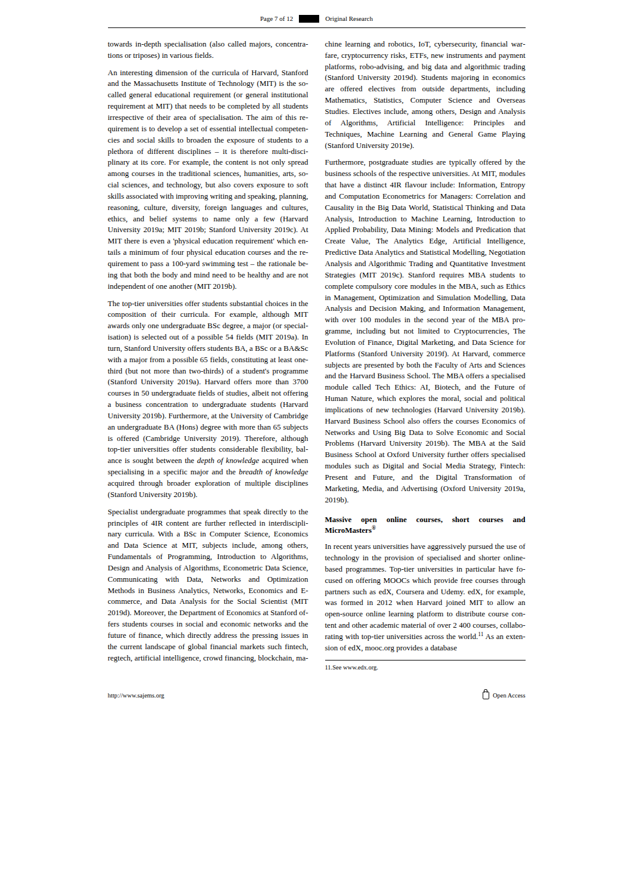Page 7 of 12 Original Research
towards in-depth specialisation (also called majors, concentrations or triposes) in various fields.
An interesting dimension of the curricula of Harvard, Stanford and the Massachusetts Institute of Technology (MIT) is the so-called general educational requirement (or general institutional requirement at MIT) that needs to be completed by all students irrespective of their area of specialisation. The aim of this requirement is to develop a set of essential intellectual competencies and social skills to broaden the exposure of students to a plethora of different disciplines – it is therefore multi-disciplinary at its core. For example, the content is not only spread among courses in the traditional sciences, humanities, arts, social sciences, and technology, but also covers exposure to soft skills associated with improving writing and speaking, planning, reasoning, culture, diversity, foreign languages and cultures, ethics, and belief systems to name only a few (Harvard University 2019a; MIT 2019b; Stanford University 2019c). At MIT there is even a 'physical education requirement' which entails a minimum of four physical education courses and the requirement to pass a 100-yard swimming test – the rationale being that both the body and mind need to be healthy and are not independent of one another (MIT 2019b).
The top-tier universities offer students substantial choices in the composition of their curricula. For example, although MIT awards only one undergraduate BSc degree, a major (or specialisation) is selected out of a possible 54 fields (MIT 2019a). In turn, Stanford University offers students BA, a BSc or a BA&Sc with a major from a possible 65 fields, constituting at least one-third (but not more than two-thirds) of a student's programme (Stanford University 2019a). Harvard offers more than 3700 courses in 50 undergraduate fields of studies, albeit not offering a business concentration to undergraduate students (Harvard University 2019b). Furthermore, at the University of Cambridge an undergraduate BA (Hons) degree with more than 65 subjects is offered (Cambridge University 2019). Therefore, although top-tier universities offer students considerable flexibility, balance is sought between the depth of knowledge acquired when specialising in a specific major and the breadth of knowledge acquired through broader exploration of multiple disciplines (Stanford University 2019b).
Specialist undergraduate programmes that speak directly to the principles of 4IR content are further reflected in interdisciplinary curricula. With a BSc in Computer Science, Economics and Data Science at MIT, subjects include, among others, Fundamentals of Programming, Introduction to Algorithms, Design and Analysis of Algorithms, Econometric Data Science, Communicating with Data, Networks and Optimization Methods in Business Analytics, Networks, Economics and E-commerce, and Data Analysis for the Social Scientist (MIT 2019d). Moreover, the Department of Economics at Stanford offers students courses in social and economic networks and the future of finance, which directly address the pressing issues in the current landscape of global financial markets such fintech, regtech, artificial intelligence, crowd financing, blockchain, machine learning and robotics, IoT, cybersecurity, financial warfare, cryptocurrency risks, ETFs, new instruments and payment platforms, robo-advising, and big data and algorithmic trading (Stanford University 2019d). Students majoring in economics are offered electives from outside departments, including Mathematics, Statistics, Computer Science and Overseas Studies. Electives include, among others, Design and Analysis of Algorithms, Artificial Intelligence: Principles and Techniques, Machine Learning and General Game Playing (Stanford University 2019e).
Furthermore, postgraduate studies are typically offered by the business schools of the respective universities. At MIT, modules that have a distinct 4IR flavour include: Information, Entropy and Computation Econometrics for Managers: Correlation and Causality in the Big Data World, Statistical Thinking and Data Analysis, Introduction to Machine Learning, Introduction to Applied Probability, Data Mining: Models and Predication that Create Value, The Analytics Edge, Artificial Intelligence, Predictive Data Analytics and Statistical Modelling, Negotiation Analysis and Algorithmic Trading and Quantitative Investment Strategies (MIT 2019c). Stanford requires MBA students to complete compulsory core modules in the MBA, such as Ethics in Management, Optimization and Simulation Modelling, Data Analysis and Decision Making, and Information Management, with over 100 modules in the second year of the MBA programme, including but not limited to Cryptocurrencies, The Evolution of Finance, Digital Marketing, and Data Science for Platforms (Stanford University 2019f). At Harvard, commerce subjects are presented by both the Faculty of Arts and Sciences and the Harvard Business School. The MBA offers a specialised module called Tech Ethics: AI, Biotech, and the Future of Human Nature, which explores the moral, social and political implications of new technologies (Harvard University 2019b). Harvard Business School also offers the courses Economics of Networks and Using Big Data to Solve Economic and Social Problems (Harvard University 2019b). The MBA at the Saïd Business School at Oxford University further offers specialised modules such as Digital and Social Media Strategy, Fintech: Present and Future, and the Digital Transformation of Marketing, Media, and Advertising (Oxford University 2019a, 2019b).
Massive open online courses, short courses and MicroMasters®
In recent years universities have aggressively pursued the use of technology in the provision of specialised and shorter online-based programmes. Top-tier universities in particular have focused on offering MOOCs which provide free courses through partners such as edX, Coursera and Udemy. edX, for example, was formed in 2012 when Harvard joined MIT to allow an open-source online learning platform to distribute course content and other academic material of over 2 400 courses, collaborating with top-tier universities across the world.11 As an extension of edX, mooc.org provides a database
11.See www.edx.org.
http://www.sajems.org Open Access